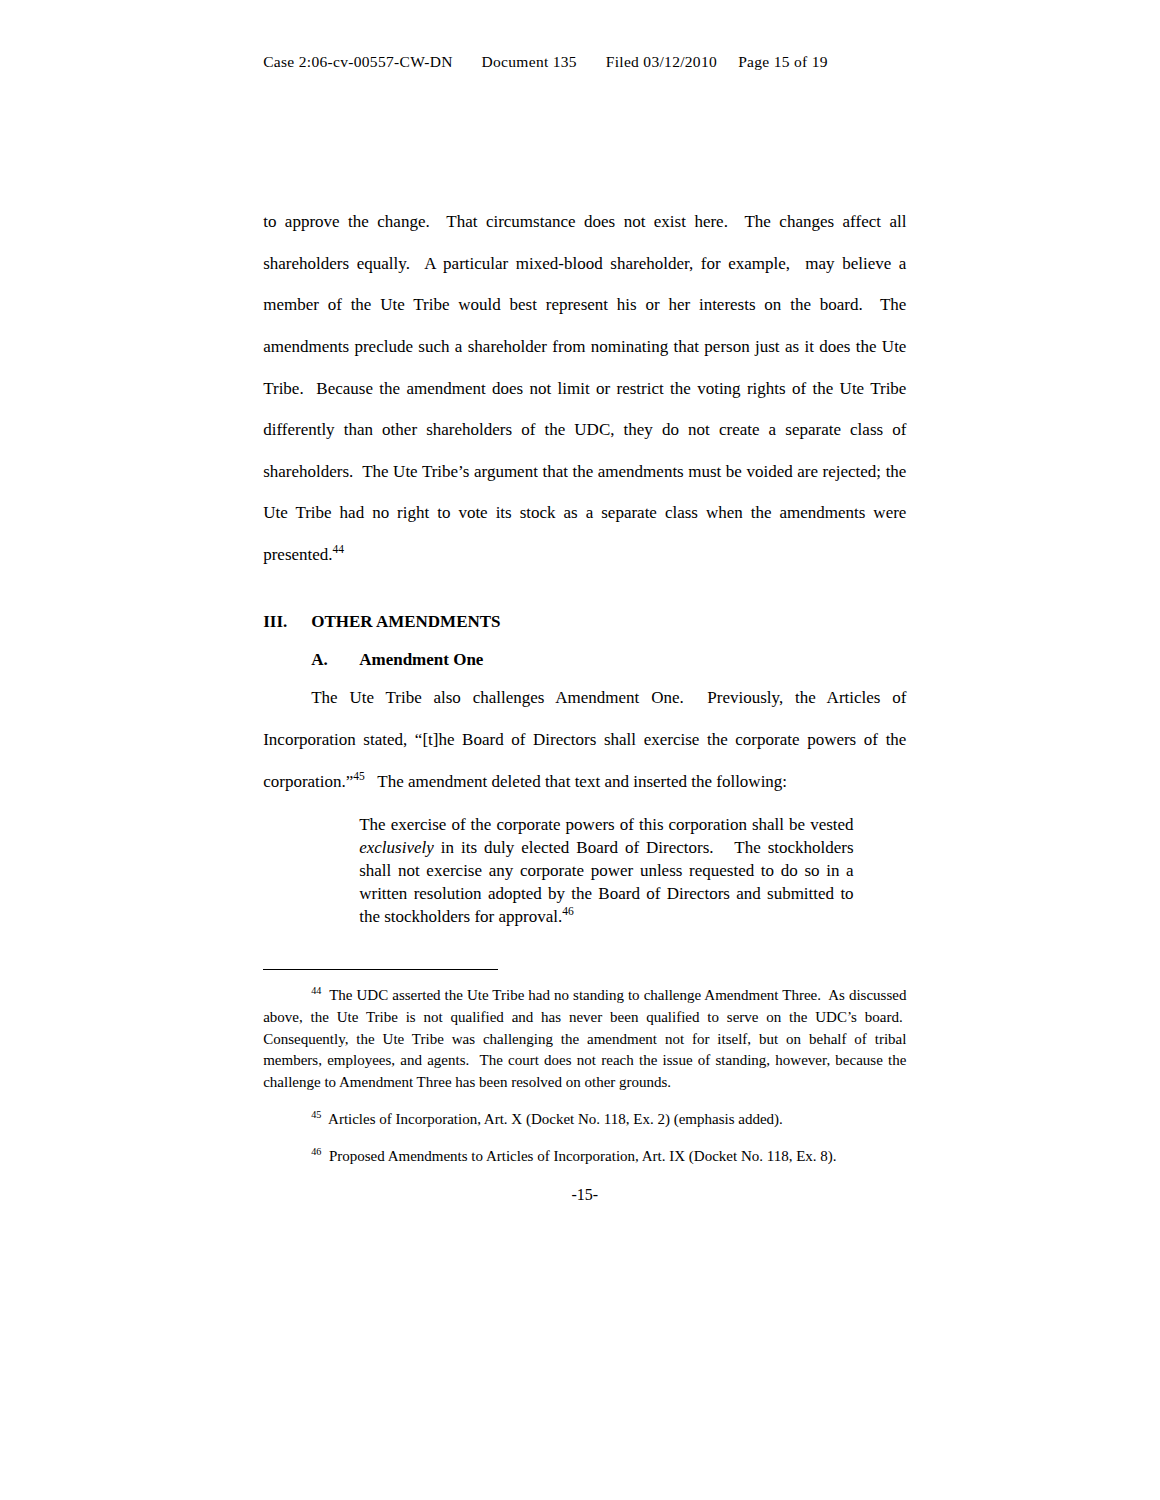Case 2:06-cv-00557-CW-DN Document 135 Filed 03/12/2010 Page 15 of 19
to approve the change. That circumstance does not exist here. The changes affect all shareholders equally. A particular mixed-blood shareholder, for example, may believe a member of the Ute Tribe would best represent his or her interests on the board. The amendments preclude such a shareholder from nominating that person just as it does the Ute Tribe. Because the amendment does not limit or restrict the voting rights of the Ute Tribe differently than other shareholders of the UDC, they do not create a separate class of shareholders. The Ute Tribe’s argument that the amendments must be voided are rejected; the Ute Tribe had no right to vote its stock as a separate class when the amendments were presented.44
III. OTHER AMENDMENTS
A. Amendment One
The Ute Tribe also challenges Amendment One. Previously, the Articles of Incorporation stated, “[t]he Board of Directors shall exercise the corporate powers of the corporation.”45 The amendment deleted that text and inserted the following:
The exercise of the corporate powers of this corporation shall be vested exclusively in its duly elected Board of Directors. The stockholders shall not exercise any corporate power unless requested to do so in a written resolution adopted by the Board of Directors and submitted to the stockholders for approval.46
44 The UDC asserted the Ute Tribe had no standing to challenge Amendment Three. As discussed above, the Ute Tribe is not qualified and has never been qualified to serve on the UDC’s board. Consequently, the Ute Tribe was challenging the amendment not for itself, but on behalf of tribal members, employees, and agents. The court does not reach the issue of standing, however, because the challenge to Amendment Three has been resolved on other grounds.
45 Articles of Incorporation, Art. X (Docket No. 118, Ex. 2) (emphasis added).
46 Proposed Amendments to Articles of Incorporation, Art. IX (Docket No. 118, Ex. 8).
-15-